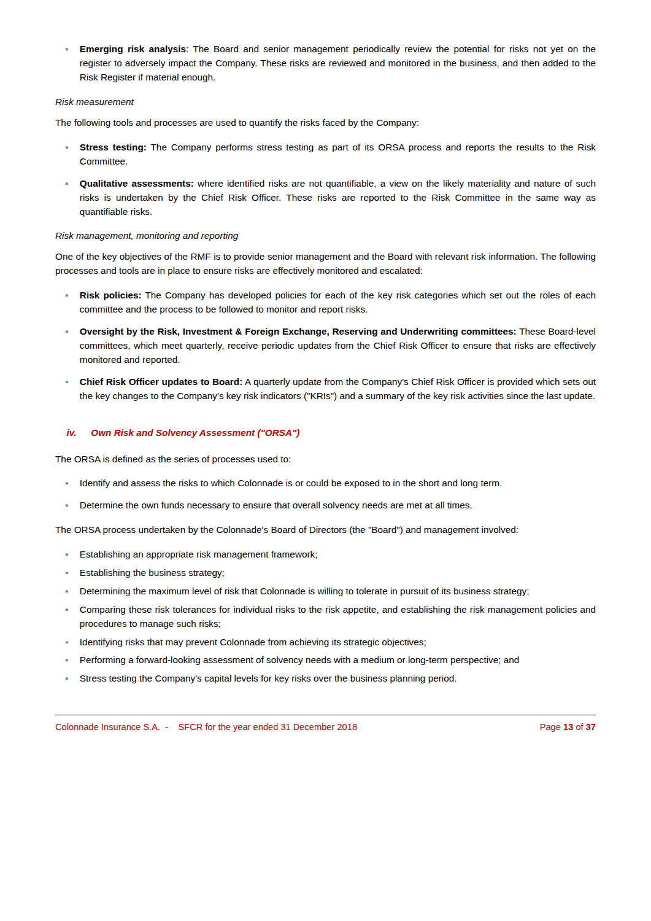Emerging risk analysis: The Board and senior management periodically review the potential for risks not yet on the register to adversely impact the Company. These risks are reviewed and monitored in the business, and then added to the Risk Register if material enough.
Risk measurement
The following tools and processes are used to quantify the risks faced by the Company:
Stress testing: The Company performs stress testing as part of its ORSA process and reports the results to the Risk Committee.
Qualitative assessments: where identified risks are not quantifiable, a view on the likely materiality and nature of such risks is undertaken by the Chief Risk Officer. These risks are reported to the Risk Committee in the same way as quantifiable risks.
Risk management, monitoring and reporting
One of the key objectives of the RMF is to provide senior management and the Board with relevant risk information. The following processes and tools are in place to ensure risks are effectively monitored and escalated:
Risk policies: The Company has developed policies for each of the key risk categories which set out the roles of each committee and the process to be followed to monitor and report risks.
Oversight by the Risk, Investment & Foreign Exchange, Reserving and Underwriting committees: These Board-level committees, which meet quarterly, receive periodic updates from the Chief Risk Officer to ensure that risks are effectively monitored and reported.
Chief Risk Officer updates to Board: A quarterly update from the Company's Chief Risk Officer is provided which sets out the key changes to the Company's key risk indicators ("KRIs") and a summary of the key risk activities since the last update.
iv. Own Risk and Solvency Assessment ("ORSA")
The ORSA is defined as the series of processes used to:
Identify and assess the risks to which Colonnade is or could be exposed to in the short and long term.
Determine the own funds necessary to ensure that overall solvency needs are met at all times.
The ORSA process undertaken by the Colonnade's Board of Directors (the "Board") and management involved:
Establishing an appropriate risk management framework;
Establishing the business strategy;
Determining the maximum level of risk that Colonnade is willing to tolerate in pursuit of its business strategy;
Comparing these risk tolerances for individual risks to the risk appetite, and establishing the risk management policies and procedures to manage such risks;
Identifying risks that may prevent Colonnade from achieving its strategic objectives;
Performing a forward-looking assessment of solvency needs with a medium or long-term perspective; and
Stress testing the Company's capital levels for key risks over the business planning period.
Colonnade Insurance S.A. - SFCR for the year ended 31 December 2018 Page 13 of 37